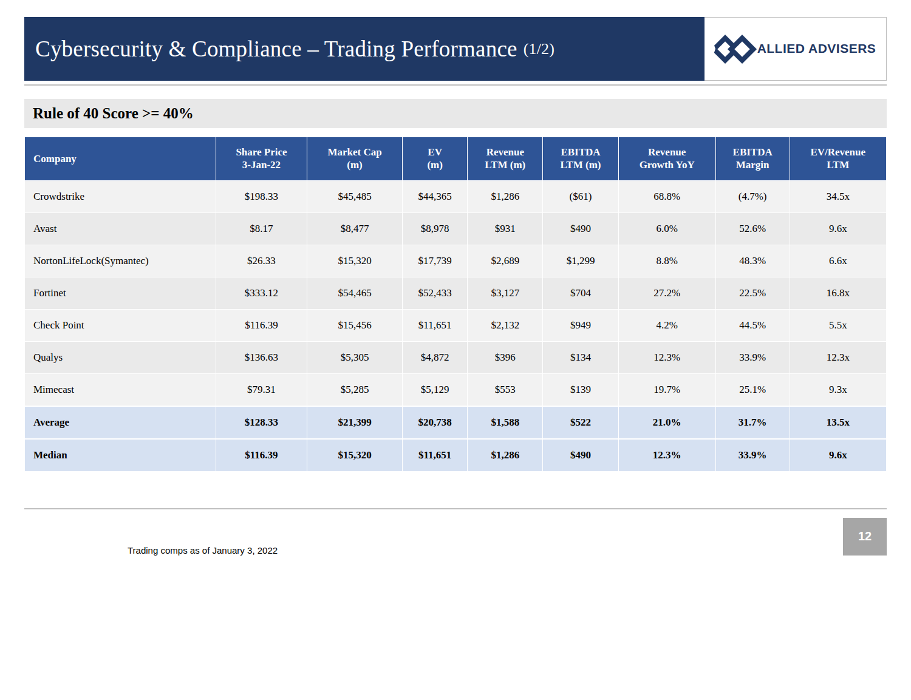Cybersecurity & Compliance – Trading Performance (1/2)
ALLIED ADVISERS
Rule of 40 Score >= 40%
| Company | Share Price 3-Jan-22 | Market Cap (m) | EV (m) | Revenue LTM (m) | EBITDA LTM (m) | Revenue Growth YoY | EBITDA Margin | EV/Revenue LTM |
| --- | --- | --- | --- | --- | --- | --- | --- | --- |
| Crowdstrike | $198.33 | $45,485 | $44,365 | $1,286 | ($61) | 68.8% | (4.7%) | 34.5x |
| Avast | $8.17 | $8,477 | $8,978 | $931 | $490 | 6.0% | 52.6% | 9.6x |
| NortonLifeLock(Symantec) | $26.33 | $15,320 | $17,739 | $2,689 | $1,299 | 8.8% | 48.3% | 6.6x |
| Fortinet | $333.12 | $54,465 | $52,433 | $3,127 | $704 | 27.2% | 22.5% | 16.8x |
| Check Point | $116.39 | $15,456 | $11,651 | $2,132 | $949 | 4.2% | 44.5% | 5.5x |
| Qualys | $136.63 | $5,305 | $4,872 | $396 | $134 | 12.3% | 33.9% | 12.3x |
| Mimecast | $79.31 | $5,285 | $5,129 | $553 | $139 | 19.7% | 25.1% | 9.3x |
| Average | $128.33 | $21,399 | $20,738 | $1,588 | $522 | 21.0% | 31.7% | 13.5x |
| Median | $116.39 | $15,320 | $11,651 | $1,286 | $490 | 12.3% | 33.9% | 9.6x |
Trading comps as of January 3, 2022
12